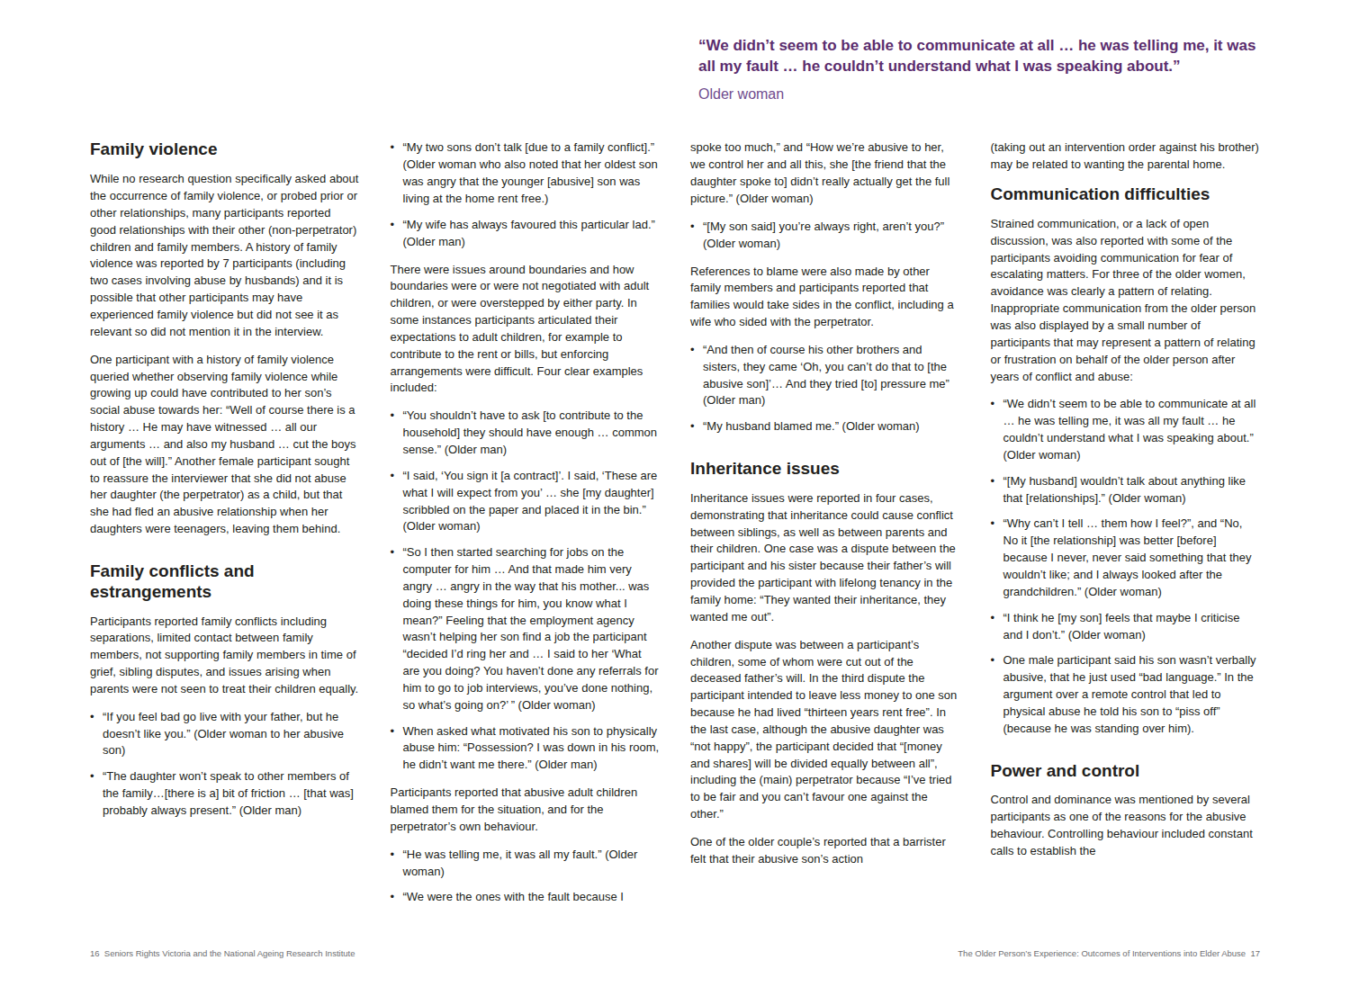“We didn’t seem to be able to communicate at all … he was telling me, it was all my fault … he couldn’t understand what I was speaking about.” Older woman
Family violence
While no research question specifically asked about the occurrence of family violence, or probed prior or other relationships, many participants reported good relationships with their other (non-perpetrator) children and family members. A history of family violence was reported by 7 participants (including two cases involving abuse by husbands) and it is possible that other participants may have experienced family violence but did not see it as relevant so did not mention it in the interview.
One participant with a history of family violence queried whether observing family violence while growing up could have contributed to her son’s social abuse towards her: “Well of course there is a history … He may have witnessed … all our arguments … and also my husband … cut the boys out of [the will].” Another female participant sought to reassure the interviewer that she did not abuse her daughter (the perpetrator) as a child, but that she had fled an abusive relationship when her daughters were teenagers, leaving them behind.
Family conflicts and estrangements
Participants reported family conflicts including separations, limited contact between family members, not supporting family members in time of grief, sibling disputes, and issues arising when parents were not seen to treat their children equally.
“If you feel bad go live with your father, but he doesn’t like you.” (Older woman to her abusive son)
“The daughter won’t speak to other members of the family…[there is a] bit of friction … [that was] probably always present.” (Older man)
“My two sons don’t talk [due to a family conflict].” (Older woman who also noted that her oldest son was angry that the younger [abusive] son was living at the home rent free.)
“My wife has always favoured this particular lad.” (Older man)
There were issues around boundaries and how boundaries were or were not negotiated with adult children, or were overstepped by either party. In some instances participants articulated their expectations to adult children, for example to contribute to the rent or bills, but enforcing arrangements were difficult. Four clear examples included:
“You shouldn’t have to ask [to contribute to the household] they should have enough … common sense.” (Older man)
“I said, ‘You sign it [a contract]’. I said, ‘These are what I will expect from you’ … she [my daughter] scribbled on the paper and placed it in the bin.” (Older woman)
“So I then started searching for jobs on the computer for him … And that made him very angry … angry in the way that his mother... was doing these things for him, you know what I mean?” Feeling that the employment agency wasn’t helping her son find a job the participant “decided I’d ring her and … I said to her ‘What are you doing? You haven’t done any referrals for him to go to job interviews, you’ve done nothing, so what’s going on?’ ” (Older woman)
When asked what motivated his son to physically abuse him: “Possession? I was down in his room, he didn’t want me there.” (Older man)
Participants reported that abusive adult children blamed them for the situation, and for the perpetrator’s own behaviour.
“He was telling me, it was all my fault.” (Older woman)
“We were the ones with the fault because I
spoke too much,” and “How we’re abusive to her, we control her and all this, she [the friend that the daughter spoke to] didn’t really actually get the full picture.” (Older woman)
“[My son said] you’re always right, aren’t you?” (Older woman)
References to blame were also made by other family members and participants reported that families would take sides in the conflict, including a wife who sided with the perpetrator.
“And then of course his other brothers and sisters, they came ‘Oh, you can’t do that to [the abusive son]’… And they tried [to] pressure me” (Older man)
“My husband blamed me.” (Older woman)
Inheritance issues
Inheritance issues were reported in four cases, demonstrating that inheritance could cause conflict between siblings, as well as between parents and their children. One case was a dispute between the participant and his sister because their father’s will provided the participant with lifelong tenancy in the family home: “They wanted their inheritance, they wanted me out”.
Another dispute was between a participant’s children, some of whom were cut out of the deceased father’s will. In the third dispute the participant intended to leave less money to one son because he had lived “thirteen years rent free”. In the last case, although the abusive daughter was “not happy”, the participant decided that “[money and shares] will be divided equally between all”, including the (main) perpetrator because “I’ve tried to be fair and you can’t favour one against the other.”
One of the older couple’s reported that a barrister felt that their abusive son’s action
(taking out an intervention order against his brother) may be related to wanting the parental home.
Communication difficulties
Strained communication, or a lack of open discussion, was also reported with some of the participants avoiding communication for fear of escalating matters. For three of the older women, avoidance was clearly a pattern of relating. Inappropriate communication from the older person was also displayed by a small number of participants that may represent a pattern of relating or frustration on behalf of the older person after years of conflict and abuse:
“We didn’t seem to be able to communicate at all … he was telling me, it was all my fault … he couldn’t understand what I was speaking about.” (Older woman)
“[My husband] wouldn’t talk about anything like that [relationships].” (Older woman)
“Why can’t I tell … them how I feel?”, and “No, No it [the relationship] was better [before] because I never, never said something that they wouldn’t like; and I always looked after the grandchildren.” (Older woman)
“I think he [my son] feels that maybe I criticise and I don’t.” (Older woman)
One male participant said his son wasn’t verbally abusive, that he just used “bad language.” In the argument over a remote control that led to physical abuse he told his son to “piss off” (because he was standing over him).
Power and control
Control and dominance was mentioned by several participants as one of the reasons for the abusive behaviour. Controlling behaviour included constant calls to establish the
16 Seniors Rights Victoria and the National Ageing Research Institute
The Older Person’s Experience: Outcomes of Interventions into Elder Abuse 17